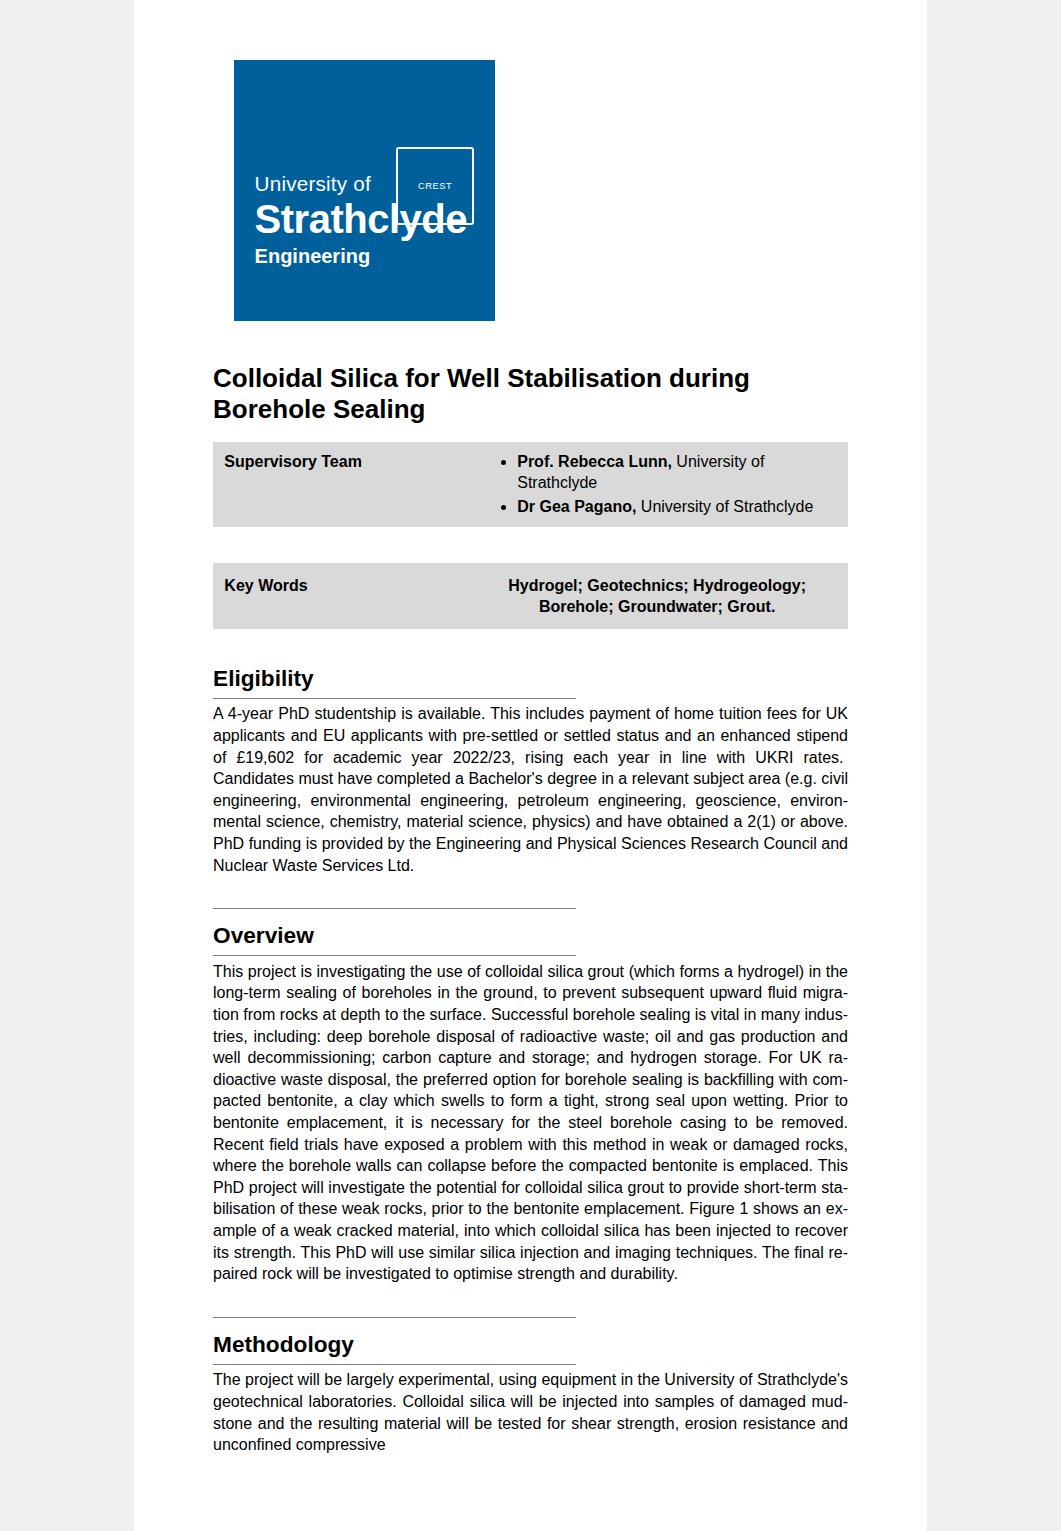CREST
University of
Strathclyde
Engineering
Colloidal Silica for Well Stabilisation during Borehole Sealing
| Supervisory Team | Prof. Rebecca Lunn, University of Strathclyde Dr Gea Pagano, University of Strathclyde |
| Key Words | Hydrogel; Geotechnics; Hydrogeology; Borehole; Groundwater; Grout. |
Eligibility
A 4-year PhD studentship is available. This includes payment of home tuition fees for UK applicants and EU applicants with pre-settled or settled status and an enhanced stipend of £19,602 for academic year 2022/23, rising each year in line with UKRI rates. Candidates must have completed a Bachelor's degree in a relevant subject area (e.g. civil engineering, environmental engineering, petroleum engineering, geoscience, environmental science, chemistry, material science, physics) and have obtained a 2(1) or above. PhD funding is provided by the Engineering and Physical Sciences Research Council and Nuclear Waste Services Ltd.
Overview
This project is investigating the use of colloidal silica grout (which forms a hydrogel) in the long-term sealing of boreholes in the ground, to prevent subsequent upward fluid migration from rocks at depth to the surface. Successful borehole sealing is vital in many industries, including: deep borehole disposal of radioactive waste; oil and gas production and well decommissioning; carbon capture and storage; and hydrogen storage. For UK radioactive waste disposal, the preferred option for borehole sealing is backfilling with compacted bentonite, a clay which swells to form a tight, strong seal upon wetting. Prior to bentonite emplacement, it is necessary for the steel borehole casing to be removed. Recent field trials have exposed a problem with this method in weak or damaged rocks, where the borehole walls can collapse before the compacted bentonite is emplaced. This PhD project will investigate the potential for colloidal silica grout to provide short-term stabilisation of these weak rocks, prior to the bentonite emplacement. Figure 1 shows an example of a weak cracked material, into which colloidal silica has been injected to recover its strength. This PhD will use similar silica injection and imaging techniques. The final repaired rock will be investigated to optimise strength and durability.
Methodology
The project will be largely experimental, using equipment in the University of Strathclyde's geotechnical laboratories. Colloidal silica will be injected into samples of damaged mudstone and the resulting material will be tested for shear strength, erosion resistance and unconfined compressive